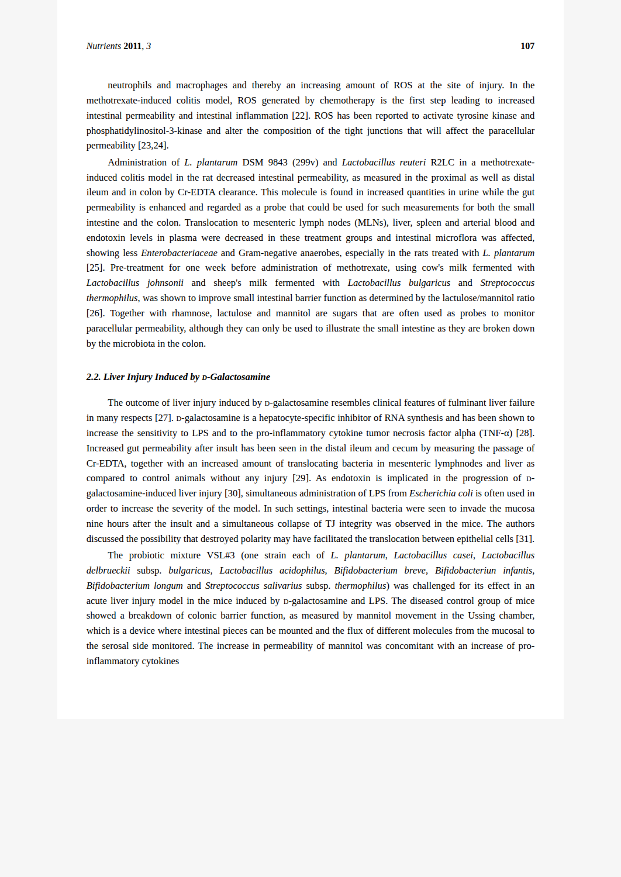Nutrients 2011, 3
107
neutrophils and macrophages and thereby an increasing amount of ROS at the site of injury. In the methotrexate-induced colitis model, ROS generated by chemotherapy is the first step leading to increased intestinal permeability and intestinal inflammation [22]. ROS has been reported to activate tyrosine kinase and phosphatidylinositol-3-kinase and alter the composition of the tight junctions that will affect the paracellular permeability [23,24].
Administration of L. plantarum DSM 9843 (299v) and Lactobacillus reuteri R2LC in a methotrexate-induced colitis model in the rat decreased intestinal permeability, as measured in the proximal as well as distal ileum and in colon by Cr-EDTA clearance. This molecule is found in increased quantities in urine while the gut permeability is enhanced and regarded as a probe that could be used for such measurements for both the small intestine and the colon. Translocation to mesenteric lymph nodes (MLNs), liver, spleen and arterial blood and endotoxin levels in plasma were decreased in these treatment groups and intestinal microflora was affected, showing less Enterobacteriaceae and Gram-negative anaerobes, especially in the rats treated with L. plantarum [25]. Pre-treatment for one week before administration of methotrexate, using cow's milk fermented with Lactobacillus johnsonii and sheep's milk fermented with Lactobacillus bulgaricus and Streptococcus thermophilus, was shown to improve small intestinal barrier function as determined by the lactulose/mannitol ratio [26]. Together with rhamnose, lactulose and mannitol are sugars that are often used as probes to monitor paracellular permeability, although they can only be used to illustrate the small intestine as they are broken down by the microbiota in the colon.
2.2. Liver Injury Induced by d-Galactosamine
The outcome of liver injury induced by d-galactosamine resembles clinical features of fulminant liver failure in many respects [27]. d-galactosamine is a hepatocyte-specific inhibitor of RNA synthesis and has been shown to increase the sensitivity to LPS and to the pro-inflammatory cytokine tumor necrosis factor alpha (TNF-α) [28]. Increased gut permeability after insult has been seen in the distal ileum and cecum by measuring the passage of Cr-EDTA, together with an increased amount of translocating bacteria in mesenteric lymphnodes and liver as compared to control animals without any injury [29]. As endotoxin is implicated in the progression of d-galactosamine-induced liver injury [30], simultaneous administration of LPS from Escherichia coli is often used in order to increase the severity of the model. In such settings, intestinal bacteria were seen to invade the mucosa nine hours after the insult and a simultaneous collapse of TJ integrity was observed in the mice. The authors discussed the possibility that destroyed polarity may have facilitated the translocation between epithelial cells [31].
The probiotic mixture VSL#3 (one strain each of L. plantarum, Lactobacillus casei, Lactobacillus delbrueckii subsp. bulgaricus, Lactobacillus acidophilus, Bifidobacterium breve, Bifidobacteriun infantis, Bifidobacterium longum and Streptococcus salivarius subsp. thermophilus) was challenged for its effect in an acute liver injury model in the mice induced by d-galactosamine and LPS. The diseased control group of mice showed a breakdown of colonic barrier function, as measured by mannitol movement in the Ussing chamber, which is a device where intestinal pieces can be mounted and the flux of different molecules from the mucosal to the serosal side monitored. The increase in permeability of mannitol was concomitant with an increase of pro-inflammatory cytokines